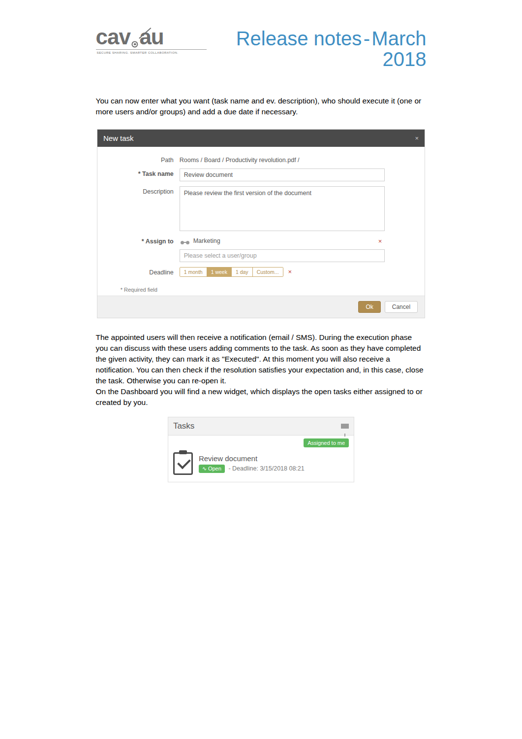cav au
SECURE SHARING. SMARTER COLLABORATION.
Release notes - March 2018
You can now enter what you want (task name and ev. description), who should execute it (one or more users and/or groups) and add a due date if necessary.
New task ×
Path
Rooms / Board / Productivity revolution.pdf /
* Task name
Review document
Description
Please review the first version of the document
* Assign to
Marketing
×
Please select a user/group
Deadline
1 month 1 week 1 day Custom... ×
* Required field
Ok Cancel
The appointed users will then receive a notification (email / SMS). During the execution phase you can discuss with these users adding comments to the task. As soon as they have completed the given activity, they can mark it as "Executed". At this moment you will also receive a notification. You can then check if the resolution satisfies your expectation and, in this case, close the task. Otherwise you can re-open it.
On the Dashboard you will find a new widget, which displays the open tasks either assigned to or created by you.
Tasks
Assigned to me
Review document
∿Open - Deadline: 3/15/2018 08:21